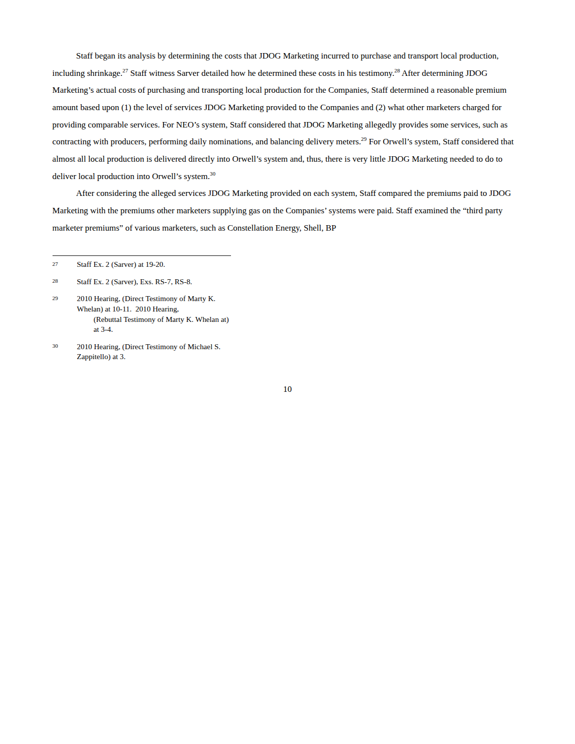Staff began its analysis by determining the costs that JDOG Marketing incurred to purchase and transport local production, including shrinkage.27 Staff witness Sarver detailed how he determined these costs in his testimony.28 After determining JDOG Marketing’s actual costs of purchasing and transporting local production for the Companies, Staff determined a reasonable premium amount based upon (1) the level of services JDOG Marketing provided to the Companies and (2) what other marketers charged for providing comparable services. For NEO’s system, Staff considered that JDOG Marketing allegedly provides some services, such as contracting with producers, performing daily nominations, and balancing delivery meters.29 For Orwell’s system, Staff considered that almost all local production is delivered directly into Orwell’s system and, thus, there is very little JDOG Marketing needed to do to deliver local production into Orwell’s system.30
After considering the alleged services JDOG Marketing provided on each system, Staff compared the premiums paid to JDOG Marketing with the premiums other marketers supplying gas on the Companies’ systems were paid. Staff examined the “third party marketer premiums” of various marketers, such as Constellation Energy, Shell, BP
27 Staff Ex. 2 (Sarver) at 19-20.
28 Staff Ex. 2 (Sarver), Exs. RS-7, RS-8.
29 2010 Hearing, (Direct Testimony of Marty K. Whelan) at 10-11. 2010 Hearing, (Rebuttal Testimony of Marty K. Whelan at) at 3-4.
30 2010 Hearing, (Direct Testimony of Michael S. Zappitello) at 3.
10